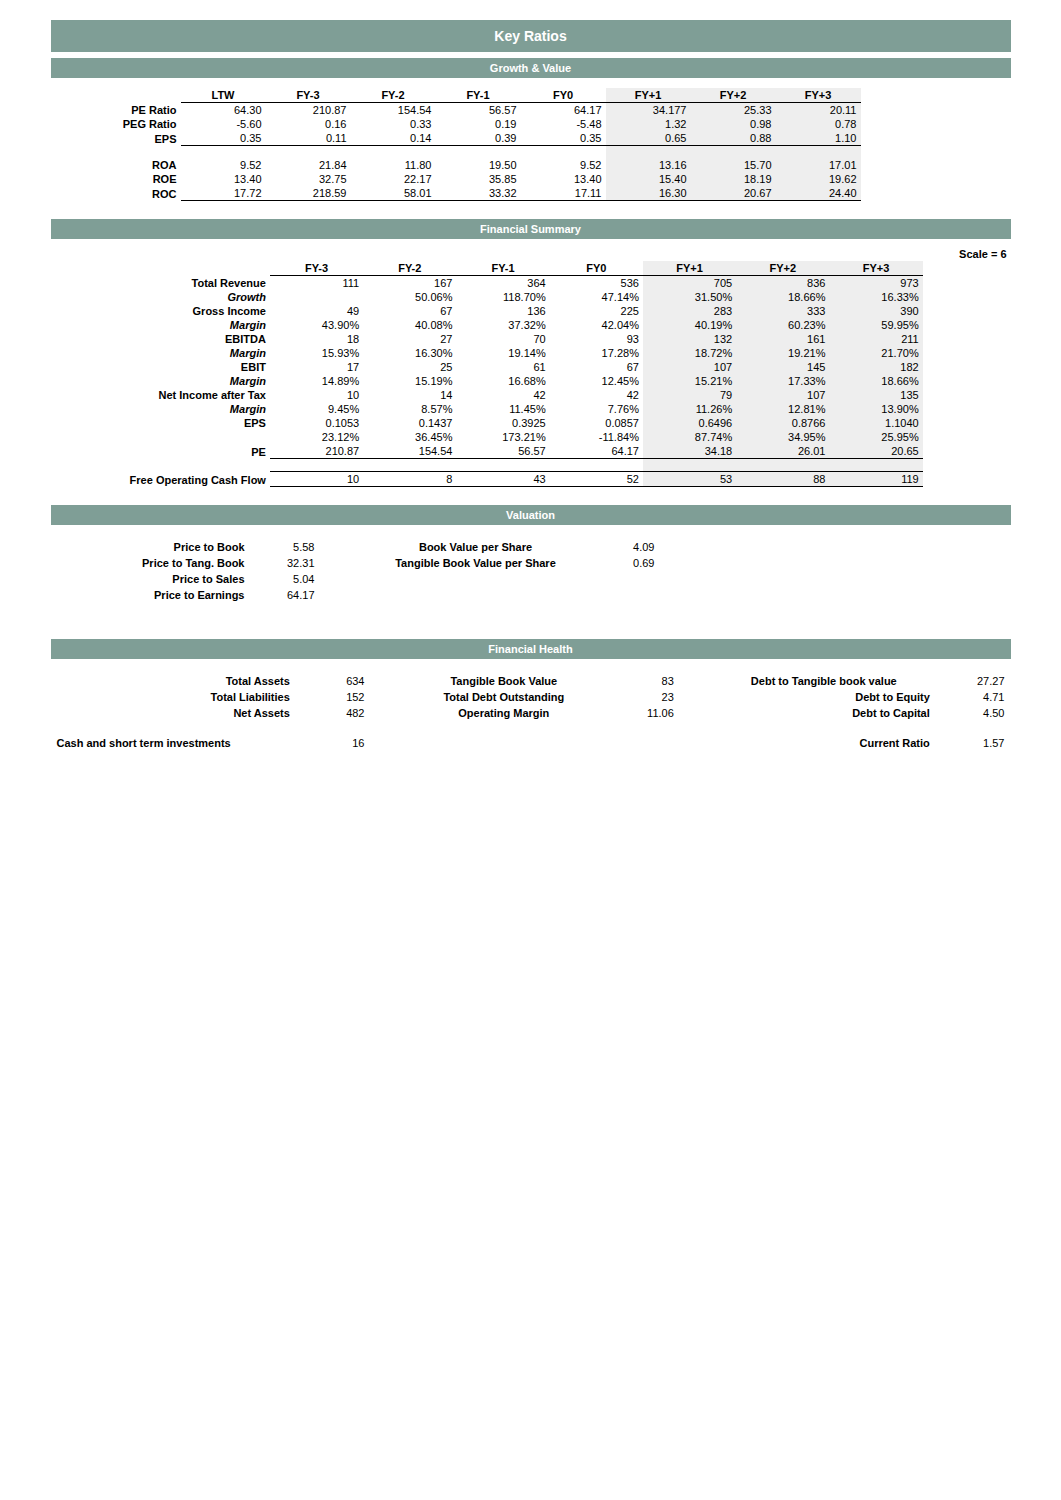Key Ratios
Growth & Value
| | LTW | FY-3 | FY-2 | FY-1 | FY0 | FY+1 | FY+2 | FY+3 | |
| PE Ratio | 64.30 | 210.87 | 154.54 | 56.57 | 64.17 | 34.177 | 25.33 | 20.11 | |
| PEG Ratio | -5.60 | 0.16 | 0.33 | 0.19 | -5.48 | 1.32 | 0.98 | 0.78 | |
| EPS | 0.35 | 0.11 | 0.14 | 0.39 | 0.35 | 0.65 | 0.88 | 1.10 | |
| ROA | 9.52 | 21.84 | 11.80 | 19.50 | 9.52 | 13.16 | 15.70 | 17.01 | |
| ROE | 13.40 | 32.75 | 22.17 | 35.85 | 13.40 | 15.40 | 18.19 | 19.62 | |
| ROC | 17.72 | 218.59 | 58.01 | 33.32 | 17.11 | 16.30 | 20.67 | 24.40 | |
Financial Summary
| | Scale = 6 |
| | FY-3 | FY-2 | FY-1 | FY0 | FY+1 | FY+2 | FY+3 | |
| Total Revenue | 111 | 167 | 364 | 536 | 705 | 836 | 973 | |
| Growth | | 50.06% | 118.70% | 47.14% | 31.50% | 18.66% | 16.33% | |
| Gross Income | 49 | 67 | 136 | 225 | 283 | 333 | 390 | |
| Margin | 43.90% | 40.08% | 37.32% | 42.04% | 40.19% | 60.23% | 59.95% | |
| EBITDA | 18 | 27 | 70 | 93 | 132 | 161 | 211 | |
| Margin | 15.93% | 16.30% | 19.14% | 17.28% | 18.72% | 19.21% | 21.70% | |
| EBIT | 17 | 25 | 61 | 67 | 107 | 145 | 182 | |
| Margin | 14.89% | 15.19% | 16.68% | 12.45% | 15.21% | 17.33% | 18.66% | |
| Net Income after Tax | 10 | 14 | 42 | 42 | 79 | 107 | 135 | |
| Margin | 9.45% | 8.57% | 11.45% | 7.76% | 11.26% | 12.81% | 13.90% | |
| EPS | 0.1053 | 0.1437 | 0.3925 | 0.0857 | 0.6496 | 0.8766 | 1.1040 | |
| | 23.12% | 36.45% | 173.21% | -11.84% | 87.74% | 34.95% | 25.95% | |
| PE | 210.87 | 154.54 | 56.57 | 64.17 | 34.18 | 26.01 | 20.65 | |
| Free Operating Cash Flow | 10 | 8 | 43 | 52 | 53 | 88 | 119 | |
Valuation
| Price to Book | 5.58 | | Book Value per Share | 4.09 | |
| Price to Tang. Book | 32.31 | | Tangible Book Value per Share | 0.69 | |
| Price to Sales | 5.04 | | | | |
| Price to Earnings | 64.17 | | | | |
Financial Health
| Total Assets | 634 | | Tangible Book Value | 83 | | Debt to Tangible book value | 27.27 |
| Total Liabilities | 152 | | Total Debt Outstanding | 23 | | Debt to Equity | 4.71 |
| Net Assets | 482 | | Operating Margin | 11.06 | | Debt to Capital | 4.50 |
| Cash and short term investments | 16 | | | | | Current Ratio | 1.57 |